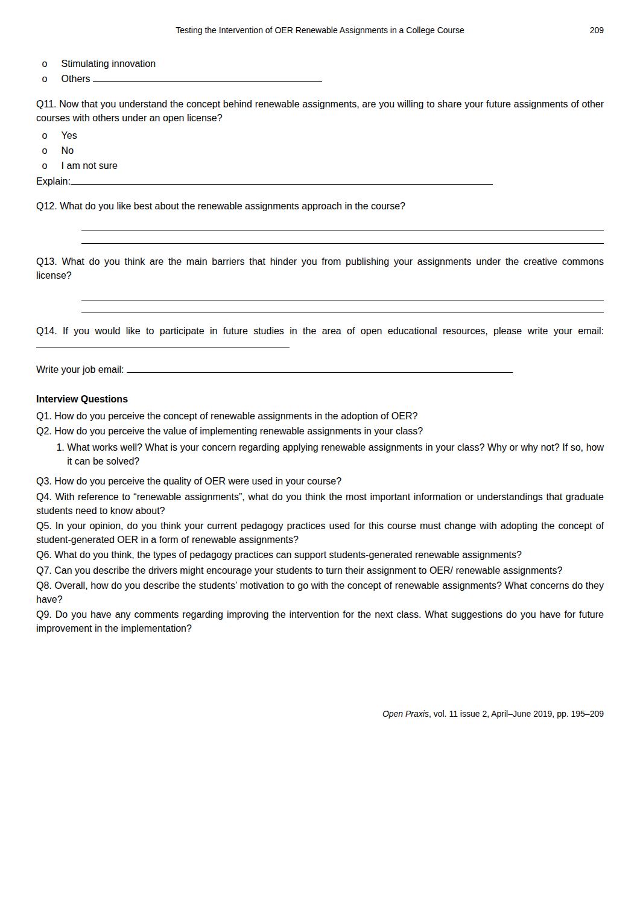Testing the Intervention of OER Renewable Assignments in a College Course 209
Stimulating innovation
Others
Q11. Now that you understand the concept behind renewable assignments, are you willing to share your future assignments of other courses with others under an open license?
Yes
No
I am not sure
Explain:
Q12. What do you like best about the renewable assignments approach in the course?
Q13. What do you think are the main barriers that hinder you from publishing your assignments under the creative commons license?
Q14. If you would like to participate in future studies in the area of open educational resources, please write your email:
Write your job email:
Interview Questions
Q1. How do you perceive the concept of renewable assignments in the adoption of OER?
Q2. How do you perceive the value of implementing renewable assignments in your class?
What works well? What is your concern regarding applying renewable assignments in your class? Why or why not? If so, how it can be solved?
Q3. How do you perceive the quality of OER were used in your course?
Q4. With reference to “renewable assignments”, what do you think the most important information or understandings that graduate students need to know about?
Q5. In your opinion, do you think your current pedagogy practices used for this course must change with adopting the concept of student-generated OER in a form of renewable assignments?
Q6. What do you think, the types of pedagogy practices can support students-generated renewable assignments?
Q7. Can you describe the drivers might encourage your students to turn their assignment to OER/ renewable assignments?
Q8. Overall, how do you describe the students’ motivation to go with the concept of renewable assignments? What concerns do they have?
Q9. Do you have any comments regarding improving the intervention for the next class. What suggestions do you have for future improvement in the implementation?
Open Praxis, vol. 11 issue 2, April–June 2019, pp. 195–209